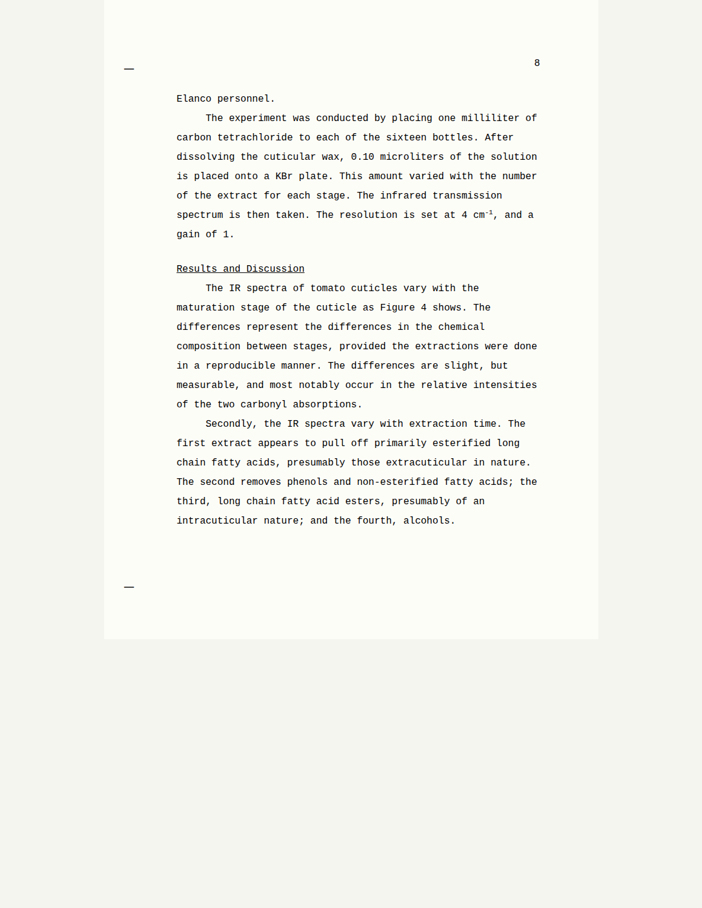—
—
8
Elanco personnel.
The experiment was conducted by placing one milliliter of carbon tetrachloride to each of the sixteen bottles. After dissolving the cuticular wax, 0.10 microliters of the solution is placed onto a KBr plate. This amount varied with the number of the extract for each stage. The infrared transmission spectrum is then taken. The resolution is set at 4 cm-1, and a gain of 1.
Results and Discussion
The IR spectra of tomato cuticles vary with the maturation stage of the cuticle as Figure 4 shows. The differences represent the differences in the chemical composition between stages, provided the extractions were done in a reproducible manner. The differences are slight, but measurable, and most notably occur in the relative intensities of the two carbonyl absorptions.
Secondly, the IR spectra vary with extraction time. The first extract appears to pull off primarily esterified long chain fatty acids, presumably those extracuticular in nature. The second removes phenols and non-esterified fatty acids; the third, long chain fatty acid esters, presumably of an intracuticular nature; and the fourth, alcohols.